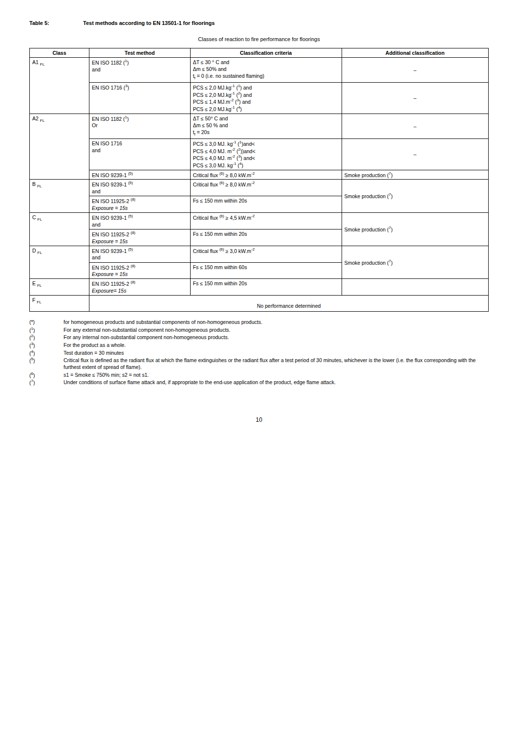Table 5:
Test methods according to EN 13501-1 for floorings
Classes of reaction to fire performance for floorings
| Class | Test method | Classification criteria | Additional classification |
| --- | --- | --- | --- |
| A1 FL | EN ISO 1182 ( 1 ) and | ΔT ≤ 30 ° C and Δm ≤ 50% and t f = 0 (i.e. no sustained flaming) | – |
| EN ISO 1716 ( 3 ) | PCS ≤ 2,0 MJ.kg -1 ( 1 ) and PCS ≤ 2,0 MJ.kg -1 ( 2 ) and PCS ≤ 1,4 MJ.m -2 ( 3 ) and PCS ≤ 2,0 MJ.kg -1 ( 4 ) | – |
| A2 FL | EN ISO 1182 ( 1 ) Or | ΔT ≤ 50° C and Δm ≤ 50 % and t f = 20s | – |
| EN ISO 1716 and | PCS ≤ 3,0 MJ. kg -1 ( 1 )and< PCS ≤ 4,0 MJ. m -2 ( 2 ))and< PCS ≤ 4,0 MJ. m -2 ( 3 ) and< PCS ≤ 3,0 MJ. kg -1 ( 4 ) | – |
| EN ISO 9239-1 (5) | Critical flux (6) ≥ 8,0 kW.m -2 | Smoke production ( 7 ) |
| B FL | EN ISO 9239-1 (5) and | Critical flux (6) ≥ 8,0 kW.m -2 | Smoke production ( 7 ) |
| EN ISO 11925-2 (8) Exposure = 15s | Fs ≤ 150 mm within 20s |
| C FL | EN ISO 9239-1 (5) and | Critical flux (6) ≥ 4,5 kW.m -2 | Smoke production ( 7 ) |
| EN ISO 11925-2 (8) Exposure = 15s | Fs ≤ 150 mm within 20s |
| D FL | EN ISO 9239-1 (5) and | Critical flux (6) ≥ 3,0 kW.m -2 | Smoke production ( 7 ) |
| EN ISO 11925-2 (8) Exposure = 15s | Fs ≤ 150 mm within 60s |
| E FL | EN ISO 11925-2 (8) Exposure= 15s | Fs ≤ 150 mm within 20s | |
| F FL | No performance determined |
| (*) | for homogeneous products and substantial components of non-homogeneous products. |
| ( 1 ) | For any external non-substantial component non-homogeneous products. |
| ( 2 ) | For any internal non-substantial component non-homogeneous products. |
| ( 3 ) | For the product as a whole. |
| ( 4 ) | Test duration = 30 minutes |
| ( 5 ) | Critical flux is defined as the radiant flux at which the flame extinguishes or the radiant flux after a test period of 30 minutes, whichever is the lower (i.e. the flux corresponding with the furthest extent of spread of flame). |
| ( 6 ) | s1 = Smoke ≤ 750% min; s2 = not s1. |
| ( 7 ) | Under conditions of surface flame attack and, if appropriate to the end-use application of the product, edge flame attack. |
10